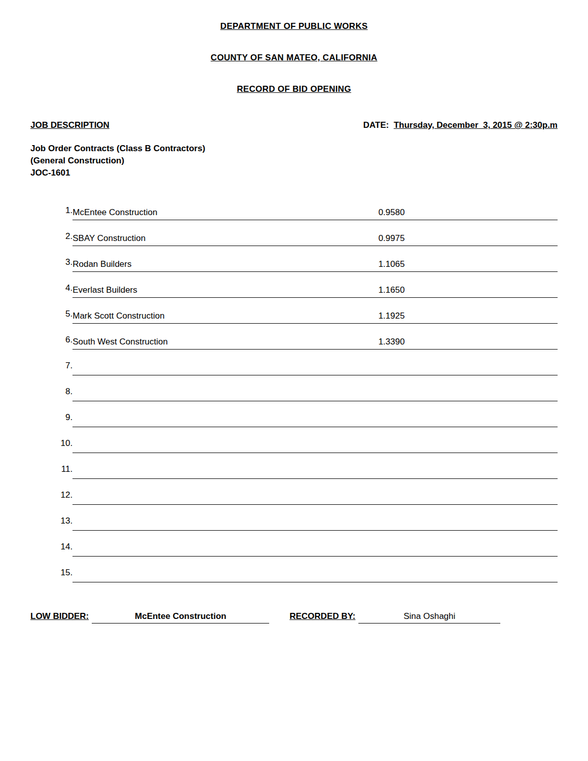DEPARTMENT OF PUBLIC WORKS
COUNTY OF SAN MATEO, CALIFORNIA
RECORD OF BID OPENING
JOB DESCRIPTION DATE: Thursday, December 3, 2015 @ 2:30p.m
Job Order Contracts (Class B Contractors)
(General Construction)
JOC-1601
| 1. | McEntee Construction | 0.9580 |
| 2. | SBAY Construction | 0.9975 |
| 3. | Rodan Builders | 1.1065 |
| 4. | Everlast Builders | 1.1650 |
| 5. | Mark Scott Construction | 1.1925 |
| 6. | South West Construction | 1.3390 |
| 7. | | |
| 8. | | |
| 9. | | |
| 10. | | |
| 11. | | |
| 12. | | |
| 13. | | |
| 14. | | |
| 15. | | |
LOW BIDDER: McEntee Construction
RECORDED BY: Sina Oshaghi